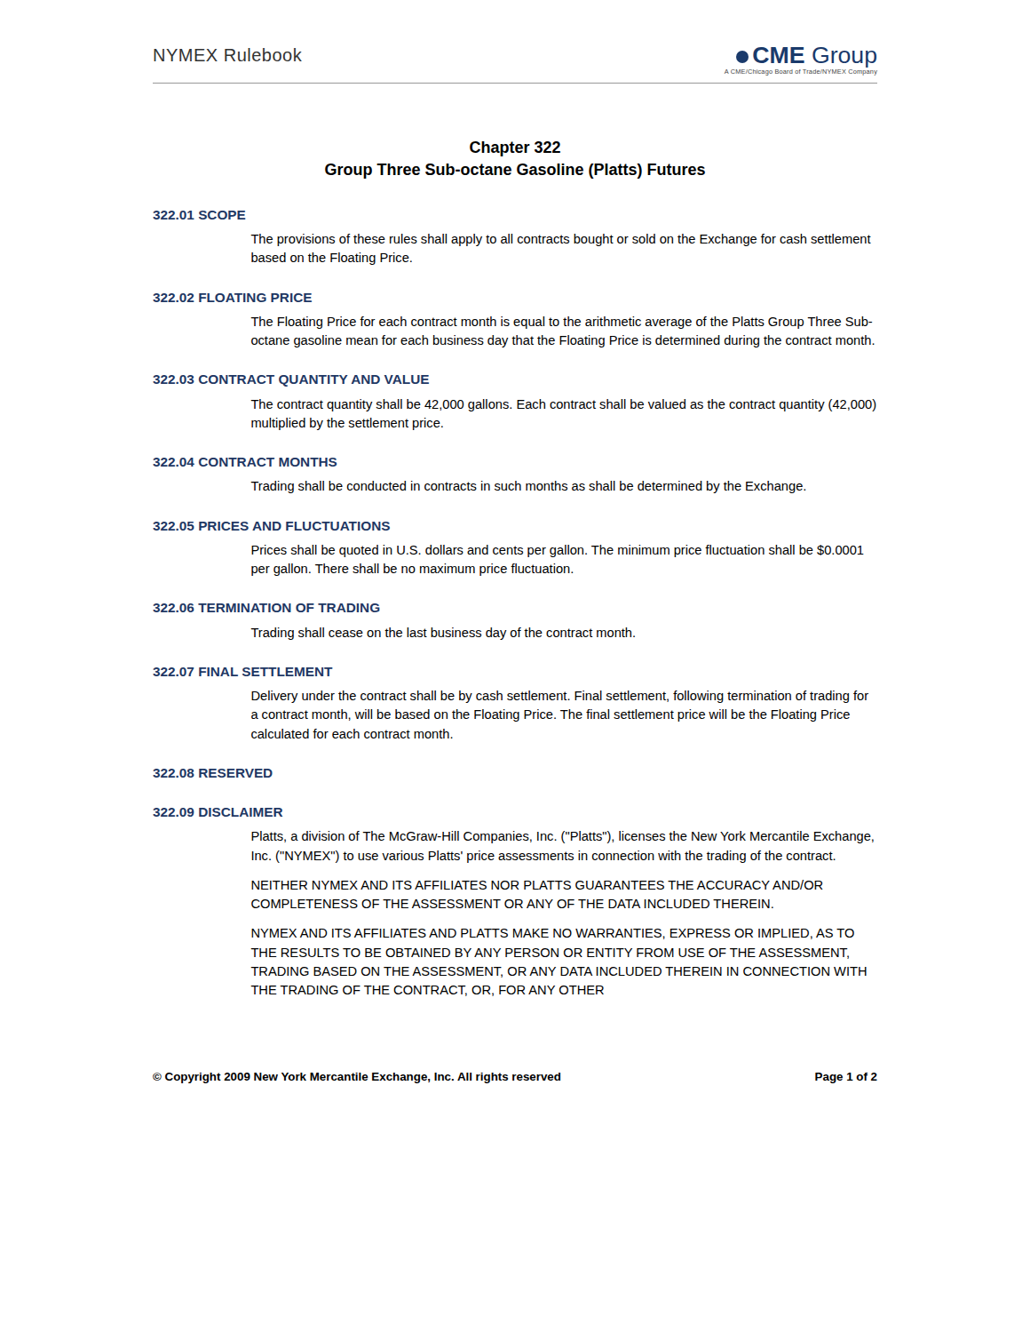NYMEX Rulebook
CME Group
A CME/Chicago Board of Trade/NYMEX Company
Chapter 322
Group Three Sub-octane Gasoline (Platts) Futures
322.01 SCOPE
The provisions of these rules shall apply to all contracts bought or sold on the Exchange for cash settlement based on the Floating Price.
322.02 FLOATING PRICE
The Floating Price for each contract month is equal to the arithmetic average of the Platts Group Three Sub-octane gasoline mean for each business day that the Floating Price is determined during the contract month.
322.03 CONTRACT QUANTITY AND VALUE
The contract quantity shall be 42,000 gallons. Each contract shall be valued as the contract quantity (42,000) multiplied by the settlement price.
322.04 CONTRACT MONTHS
Trading shall be conducted in contracts in such months as shall be determined by the Exchange.
322.05 PRICES AND FLUCTUATIONS
Prices shall be quoted in U.S. dollars and cents per gallon. The minimum price fluctuation shall be $0.0001 per gallon. There shall be no maximum price fluctuation.
322.06 TERMINATION OF TRADING
Trading shall cease on the last business day of the contract month.
322.07 FINAL SETTLEMENT
Delivery under the contract shall be by cash settlement. Final settlement, following termination of trading for a contract month, will be based on the Floating Price. The final settlement price will be the Floating Price calculated for each contract month.
322.08 RESERVED
322.09 DISCLAIMER
Platts, a division of The McGraw-Hill Companies, Inc. ("Platts"), licenses the New York Mercantile Exchange, Inc. ("NYMEX") to use various Platts' price assessments in connection with the trading of the contract.
Neither NYMEX and its affiliates nor Platts guarantees the accuracy and/or completeness of the assessment or any of the data included therein.
NYMEX and its affiliates and Platts make no warranties, express or implied, as to the results to be obtained by any person or entity from use of the assessment, trading based on the assessment, or any data included therein in connection with the trading of the contract, or, for any other
© Copyright 2009 New York Mercantile Exchange, Inc. All rights reserved
Page 1 of 2